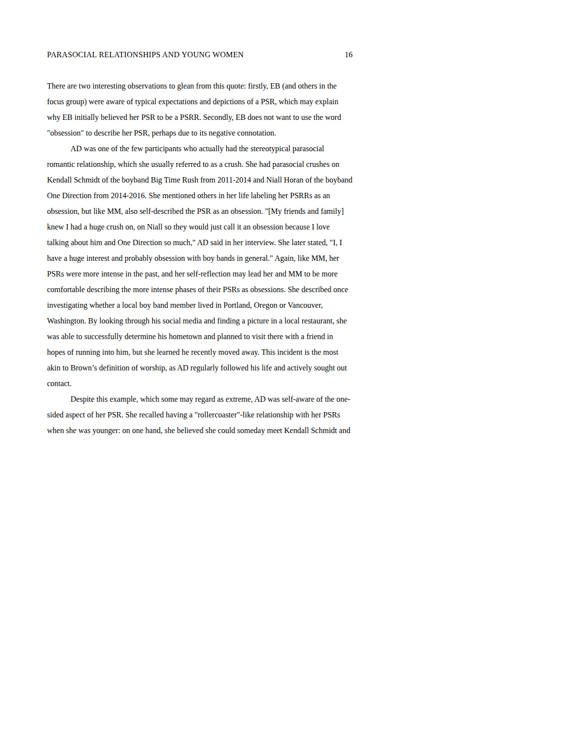Parasocial Relationships and Young Women 16
There are two interesting observations to glean from this quote: firstly, EB (and others in the focus group) were aware of typical expectations and depictions of a PSR, which may explain why EB initially believed her PSR to be a PSRR. Secondly, EB does not want to use the word "obsession" to describe her PSR, perhaps due to its negative connotation.
AD was one of the few participants who actually had the stereotypical parasocial romantic relationship, which she usually referred to as a crush. She had parasocial crushes on Kendall Schmidt of the boyband Big Time Rush from 2011-2014 and Niall Horan of the boyband One Direction from 2014-2016. She mentioned others in her life labeling her PSRRs as an obsession, but like MM, also self-described the PSR as an obsession. "[My friends and family] knew I had a huge crush on, on Niall so they would just call it an obsession because I love talking about him and One Direction so much," AD said in her interview. She later stated, "I, I have a huge interest and probably obsession with boy bands in general." Again, like MM, her PSRs were more intense in the past, and her self-reflection may lead her and MM to be more comfortable describing the more intense phases of their PSRs as obsessions. She described once investigating whether a local boy band member lived in Portland, Oregon or Vancouver, Washington. By looking through his social media and finding a picture in a local restaurant, she was able to successfully determine his hometown and planned to visit there with a friend in hopes of running into him, but she learned he recently moved away. This incident is the most akin to Brown’s definition of worship, as AD regularly followed his life and actively sought out contact.
Despite this example, which some may regard as extreme, AD was self-aware of the one-sided aspect of her PSR. She recalled having a "rollercoaster"-like relationship with her PSRs when she was younger: on one hand, she believed she could someday meet Kendall Schmidt and